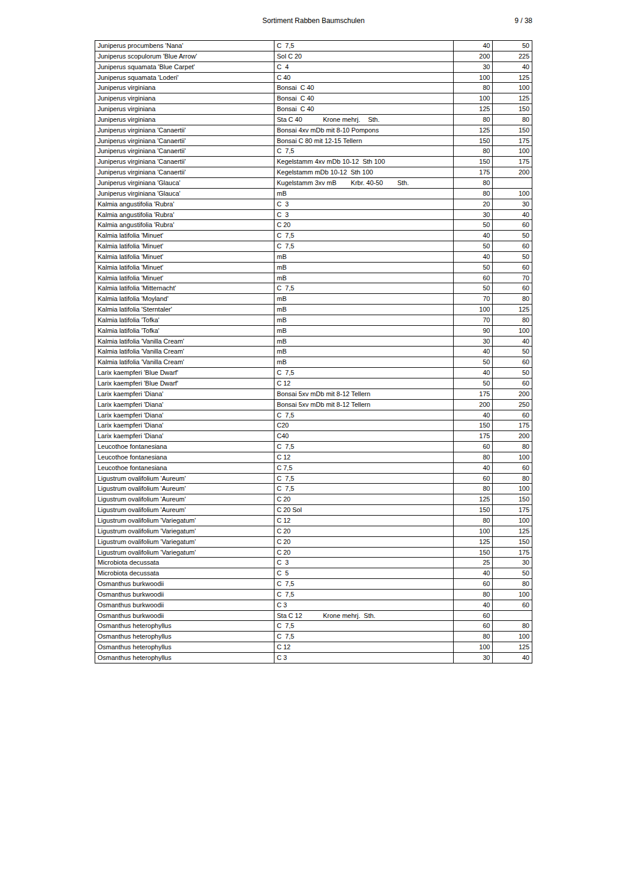Sortiment Rabben Baumschulen
9 / 38
| Juniperus procumbens 'Nana' | C 7,5 | 40 | 50 |
| Juniperus scopulorum 'Blue Arrow' | Sol C 20 | 200 | 225 |
| Juniperus squamata 'Blue Carpet' | C 4 | 30 | 40 |
| Juniperus squamata 'Loderi' | C 40 | 100 | 125 |
| Juniperus virginiana | Bonsai C 40 | 80 | 100 |
| Juniperus virginiana | Bonsai C 40 | 100 | 125 |
| Juniperus virginiana | Bonsai C 40 | 125 | 150 |
| Juniperus virginiana | Sta C 40 Krone mehrj. Sth. | 80 | 80 |
| Juniperus virginiana 'Canaertii' | Bonsai 4xv mDb mit 8-10 Pompons | 125 | 150 |
| Juniperus virginiana 'Canaertii' | Bonsai C 80 mit 12-15 Tellern | 150 | 175 |
| Juniperus virginiana 'Canaertii' | C 7,5 | 80 | 100 |
| Juniperus virginiana 'Canaertii' | Kegelstamm 4xv mDb 10-12 Sth 100 | 150 | 175 |
| Juniperus virginiana 'Canaertii' | Kegelstamm mDb 10-12 Sth 100 | 175 | 200 |
| Juniperus virginiana 'Glauca' | Kugelstamm 3xv mB Krbr. 40-50 Sth. | 80 | |
| Juniperus virginiana 'Glauca' | mB | 80 | 100 |
| Kalmia angustifolia 'Rubra' | C 3 | 20 | 30 |
| Kalmia angustifolia 'Rubra' | C 3 | 30 | 40 |
| Kalmia angustifolia 'Rubra' | C 20 | 50 | 60 |
| Kalmia latifolia 'Minuet' | C 7,5 | 40 | 50 |
| Kalmia latifolia 'Minuet' | C 7,5 | 50 | 60 |
| Kalmia latifolia 'Minuet' | mB | 40 | 50 |
| Kalmia latifolia 'Minuet' | mB | 50 | 60 |
| Kalmia latifolia 'Minuet' | mB | 60 | 70 |
| Kalmia latifolia 'Mitternacht' | C 7,5 | 50 | 60 |
| Kalmia latifolia 'Moyland' | mB | 70 | 80 |
| Kalmia latifolia 'Sterntaler' | mB | 100 | 125 |
| Kalmia latifolia 'Tofka' | mB | 70 | 80 |
| Kalmia latifolia 'Tofka' | mB | 90 | 100 |
| Kalmia latifolia 'Vanilla Cream' | mB | 30 | 40 |
| Kalmia latifolia 'Vanilla Cream' | mB | 40 | 50 |
| Kalmia latifolia 'Vanilla Cream' | mB | 50 | 60 |
| Larix kaempferi 'Blue Dwarf' | C 7,5 | 40 | 50 |
| Larix kaempferi 'Blue Dwarf' | C 12 | 50 | 60 |
| Larix kaempferi 'Diana' | Bonsai 5xv mDb mit 8-12 Tellern | 175 | 200 |
| Larix kaempferi 'Diana' | Bonsai 5xv mDb mit 8-12 Tellern | 200 | 250 |
| Larix kaempferi 'Diana' | C 7,5 | 40 | 60 |
| Larix kaempferi 'Diana' | C20 | 150 | 175 |
| Larix kaempferi 'Diana' | C40 | 175 | 200 |
| Leucothoe fontanesiana | C 7,5 | 60 | 80 |
| Leucothoe fontanesiana | C 12 | 80 | 100 |
| Leucothoe fontanesiana | C 7,5 | 40 | 60 |
| Ligustrum ovalifolium 'Aureum' | C 7,5 | 60 | 80 |
| Ligustrum ovalifolium 'Aureum' | C 7,5 | 80 | 100 |
| Ligustrum ovalifolium 'Aureum' | C 20 | 125 | 150 |
| Ligustrum ovalifolium 'Aureum' | C 20 Sol | 150 | 175 |
| Ligustrum ovalifolium 'Variegatum' | C 12 | 80 | 100 |
| Ligustrum ovalifolium 'Variegatum' | C 20 | 100 | 125 |
| Ligustrum ovalifolium 'Variegatum' | C 20 | 125 | 150 |
| Ligustrum ovalifolium 'Variegatum' | C 20 | 150 | 175 |
| Microbiota decussata | C 3 | 25 | 30 |
| Microbiota decussata | C 5 | 40 | 50 |
| Osmanthus burkwoodii | C 7,5 | 60 | 80 |
| Osmanthus burkwoodii | C 7,5 | 80 | 100 |
| Osmanthus burkwoodii | C 3 | 40 | 60 |
| Osmanthus burkwoodii | Sta C 12 Krone mehrj. Sth. | 60 | |
| Osmanthus heterophyllus | C 7,5 | 60 | 80 |
| Osmanthus heterophyllus | C 7,5 | 80 | 100 |
| Osmanthus heterophyllus | C 12 | 100 | 125 |
| Osmanthus heterophyllus | C 3 | 30 | 40 |